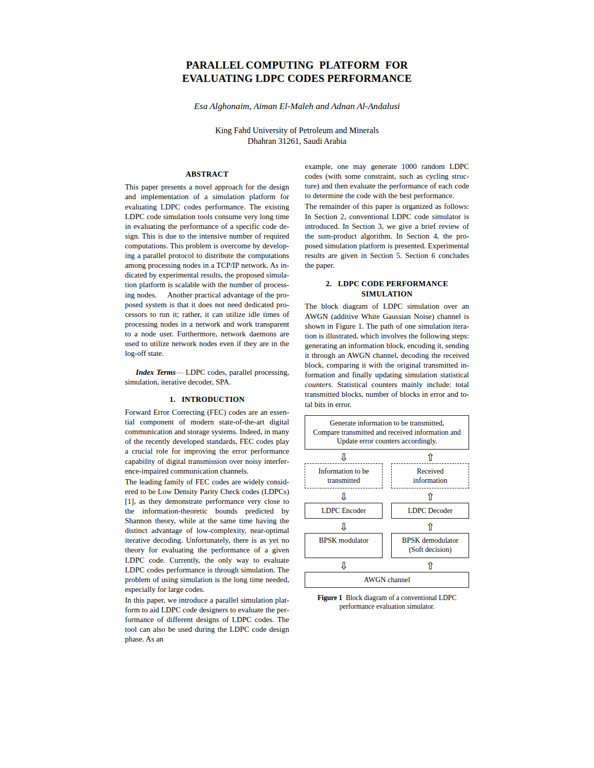PARALLEL COMPUTING PLATFORM FOR
EVALUATING LDPC CODES PERFORMANCE
Esa Alghonaim, Aiman El-Maleh and Adnan Al-Andalusi
King Fahd University of Petroleum and Minerals
Dhahran 31261, Saudi Arabia
ABSTRACT
This paper presents a novel approach for the design and implementation of a simulation platform for evaluating LDPC codes performance. The existing LDPC code simulation tools consume very long time in evaluating the performance of a specific code design. This is due to the intensive number of required computations. This problem is overcome by developing a parallel protocol to distribute the computations among processing nodes in a TCP/IP network. As indicated by experimental results, the proposed simulation platform is scalable with the number of processing nodes. Another practical advantage of the proposed system is that it does not need dedicated processors to run it; rather, it can utilize idle times of processing nodes in a network and work transparent to a node user. Furthermore, network daemons are used to utilize network nodes even if they are in the log-off state.
Index Terms— LDPC codes, parallel processing, simulation, iterative decoder, SPA.
1. INTRODUCTION
Forward Error Correcting (FEC) codes are an essential component of modern state-of-the-art digital communication and storage systems. Indeed, in many of the recently developed standards, FEC codes play a crucial role for improving the error performance capability of digital transmission over noisy interference-impaired communication channels.
The leading family of FEC codes are widely considered to be Low Density Parity Check codes (LDPCs) [1], as they demonstrate performance very close to the information-theoretic bounds predicted by Shannon theory, while at the same time having the distinct advantage of low-complexity, near-optimal iterative decoding. Unfortunately, there is as yet no theory for evaluating the performance of a given LDPC code. Currently, the only way to evaluate LDPC codes performance is through simulation. The problem of using simulation is the long time needed, especially for large codes.
In this paper, we introduce a parallel simulation platform to aid LDPC code designers to evaluate the performance of different designs of LDPC codes. The tool can also be used during the LDPC code design phase. As an
example, one may generate 1000 random LDPC codes (with some constraint, such as cycling structure) and then evaluate the performance of each code to determine the code with the best performance.
The remainder of this paper is organized as follows: In Section 2, conventional LDPC code simulator is introduced. In Section 3, we give a brief review of the sum-product algorithm. In Section 4, the proposed simulation platform is presented. Experimental results are given in Section 5. Section 6 concludes the paper.
2. LDPC CODE PERFORMANCE SIMULATION
The block diagram of LDPC simulation over an AWGN (additive White Gaussian Noise) channel is shown in Figure 1. The path of one simulation iteration is illustrated, which involves the following steps: generating an information block, encoding it, sending it through an AWGN channel, decoding the received block, comparing it with the original transmitted information and finally updating simulation statistical counters. Statistical counters mainly include: total transmitted blocks, number of blocks in error and total bits in error.
Generate information to be transmitted,
Compare transmitted and received information and
Update error counters accordingly.
Information to be
transmitted
Received
information
LDPC Encoder
LDPC Decoder
BPSK modulator
BPSK demodulator
(Soft decision)
AWGN channel
Figure 1 Block diagram of a conventional LDPC
performance evaluation simulator.